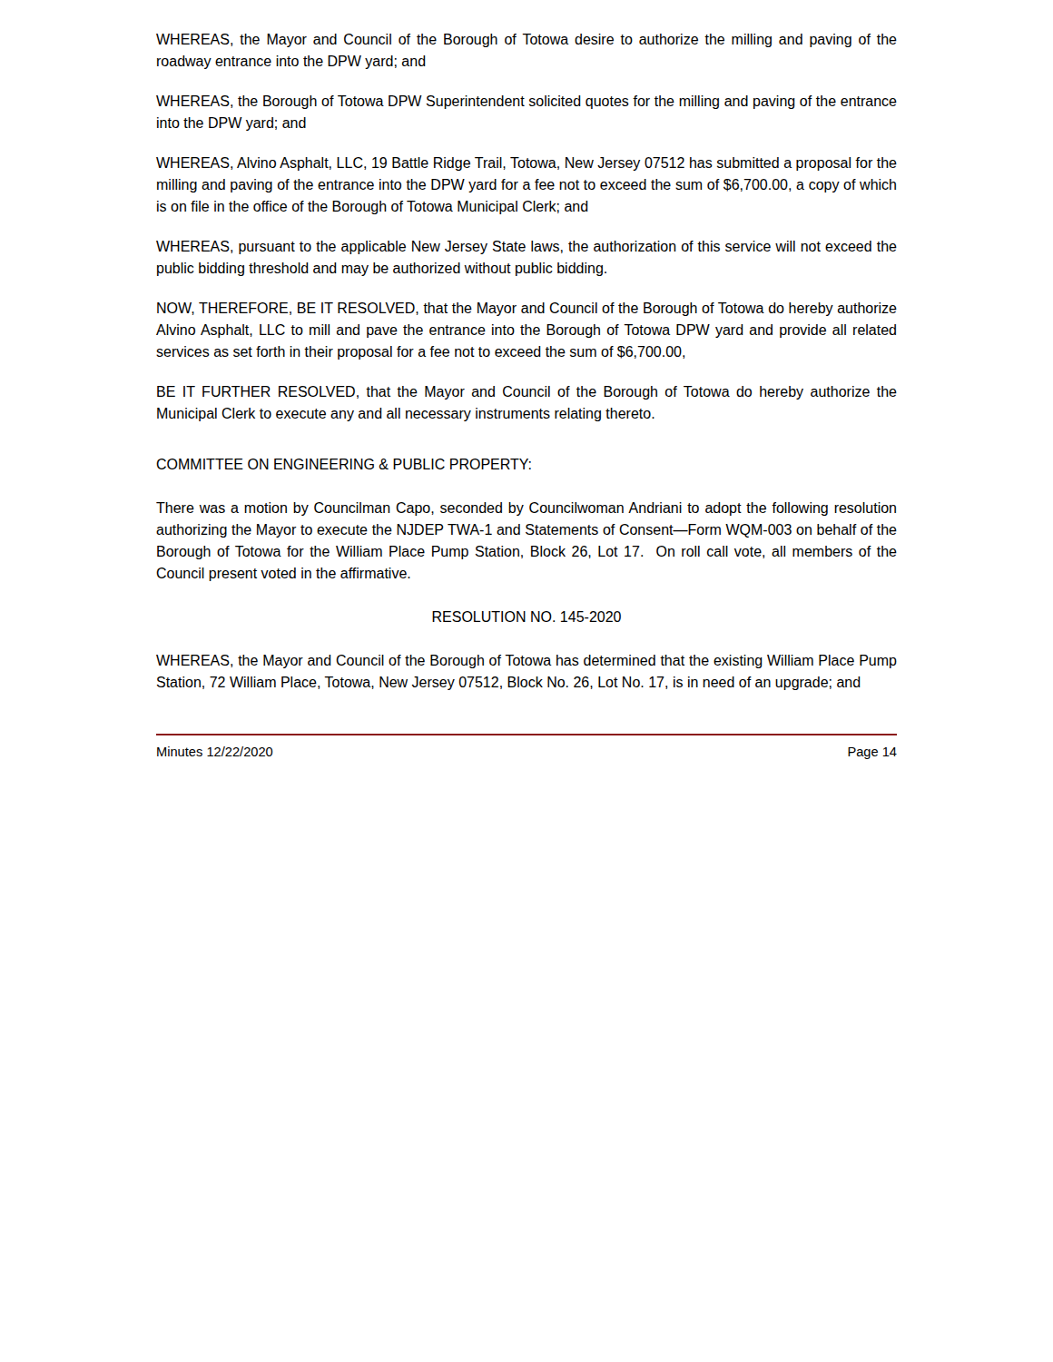WHEREAS, the Mayor and Council of the Borough of Totowa desire to authorize the milling and paving of the roadway entrance into the DPW yard; and
WHEREAS, the Borough of Totowa DPW Superintendent solicited quotes for the milling and paving of the entrance into the DPW yard; and
WHEREAS, Alvino Asphalt, LLC, 19 Battle Ridge Trail, Totowa, New Jersey 07512 has submitted a proposal for the milling and paving of the entrance into the DPW yard for a fee not to exceed the sum of $6,700.00, a copy of which is on file in the office of the Borough of Totowa Municipal Clerk; and
WHEREAS, pursuant to the applicable New Jersey State laws, the authorization of this service will not exceed the public bidding threshold and may be authorized without public bidding.
NOW, THEREFORE, BE IT RESOLVED, that the Mayor and Council of the Borough of Totowa do hereby authorize Alvino Asphalt, LLC to mill and pave the entrance into the Borough of Totowa DPW yard and provide all related services as set forth in their proposal for a fee not to exceed the sum of $6,700.00,
BE IT FURTHER RESOLVED, that the Mayor and Council of the Borough of Totowa do hereby authorize the Municipal Clerk to execute any and all necessary instruments relating thereto.
COMMITTEE ON ENGINEERING & PUBLIC PROPERTY:
There was a motion by Councilman Capo, seconded by Councilwoman Andriani to adopt the following resolution authorizing the Mayor to execute the NJDEP TWA-1 and Statements of Consent—Form WQM-003 on behalf of the Borough of Totowa for the William Place Pump Station, Block 26, Lot 17. On roll call vote, all members of the Council present voted in the affirmative.
RESOLUTION NO. 145-2020
WHEREAS, the Mayor and Council of the Borough of Totowa has determined that the existing William Place Pump Station, 72 William Place, Totowa, New Jersey 07512, Block No. 26, Lot No. 17, is in need of an upgrade; and
Minutes 12/22/2020 Page 14